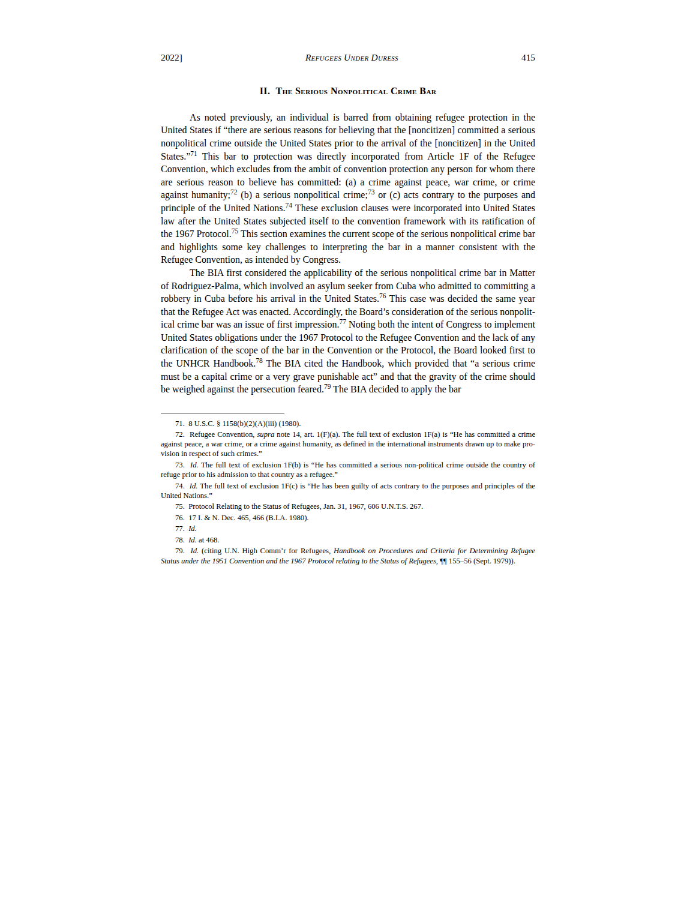2022] Refugees Under Duress 415
II. The Serious Nonpolitical Crime Bar
As noted previously, an individual is barred from obtaining refugee protection in the United States if “there are serious reasons for believing that the [noncitizen] committed a serious nonpolitical crime outside the United States prior to the arrival of the [noncitizen] in the United States.”71 This bar to protection was directly incorporated from Article 1F of the Refugee Convention, which excludes from the ambit of convention protection any person for whom there are serious reason to believe has committed: (a) a crime against peace, war crime, or crime against humanity;72 (b) a serious nonpolitical crime;73 or (c) acts contrary to the purposes and principle of the United Nations.74 These exclusion clauses were incorporated into United States law after the United States subjected itself to the convention framework with its ratification of the 1967 Protocol.75 This section examines the current scope of the serious nonpolitical crime bar and highlights some key challenges to interpreting the bar in a manner consistent with the Refugee Convention, as intended by Congress.
The BIA first considered the applicability of the serious nonpolitical crime bar in Matter of Rodriguez-Palma, which involved an asylum seeker from Cuba who admitted to committing a robbery in Cuba before his arrival in the United States.76 This case was decided the same year that the Refugee Act was enacted. Accordingly, the Board’s consideration of the serious nonpolitical crime bar was an issue of first impression.77 Noting both the intent of Congress to implement United States obligations under the 1967 Protocol to the Refugee Convention and the lack of any clarification of the scope of the bar in the Convention or the Protocol, the Board looked first to the UNHCR Handbook.78 The BIA cited the Handbook, which provided that “a serious crime must be a capital crime or a very grave punishable act” and that the gravity of the crime should be weighed against the persecution feared.79 The BIA decided to apply the bar
8 U.S.C. § 1158(b)(2)(A)(iii) (1980).
Refugee Convention, supra note 14, art. 1(F)(a). The full text of exclusion 1F(a) is “He has committed a crime against peace, a war crime, or a crime against humanity, as defined in the international instruments drawn up to make provision in respect of such crimes.”
Id. The full text of exclusion 1F(b) is “He has committed a serious non-political crime outside the country of refuge prior to his admission to that country as a refugee.”
Id. The full text of exclusion 1F(c) is “He has been guilty of acts contrary to the purposes and principles of the United Nations.”
Protocol Relating to the Status of Refugees, Jan. 31, 1967, 606 U.N.T.S. 267.
17 I. & N. Dec. 465, 466 (B.I.A. 1980).
Id.
Id. at 468.
Id. (citing U.N. High Comm’r for Refugees, Handbook on Procedures and Criteria for Determining Refugee Status under the 1951 Convention and the 1967 Protocol relating to the Status of Refugees, ¶¶ 155–56 (Sept. 1979)).